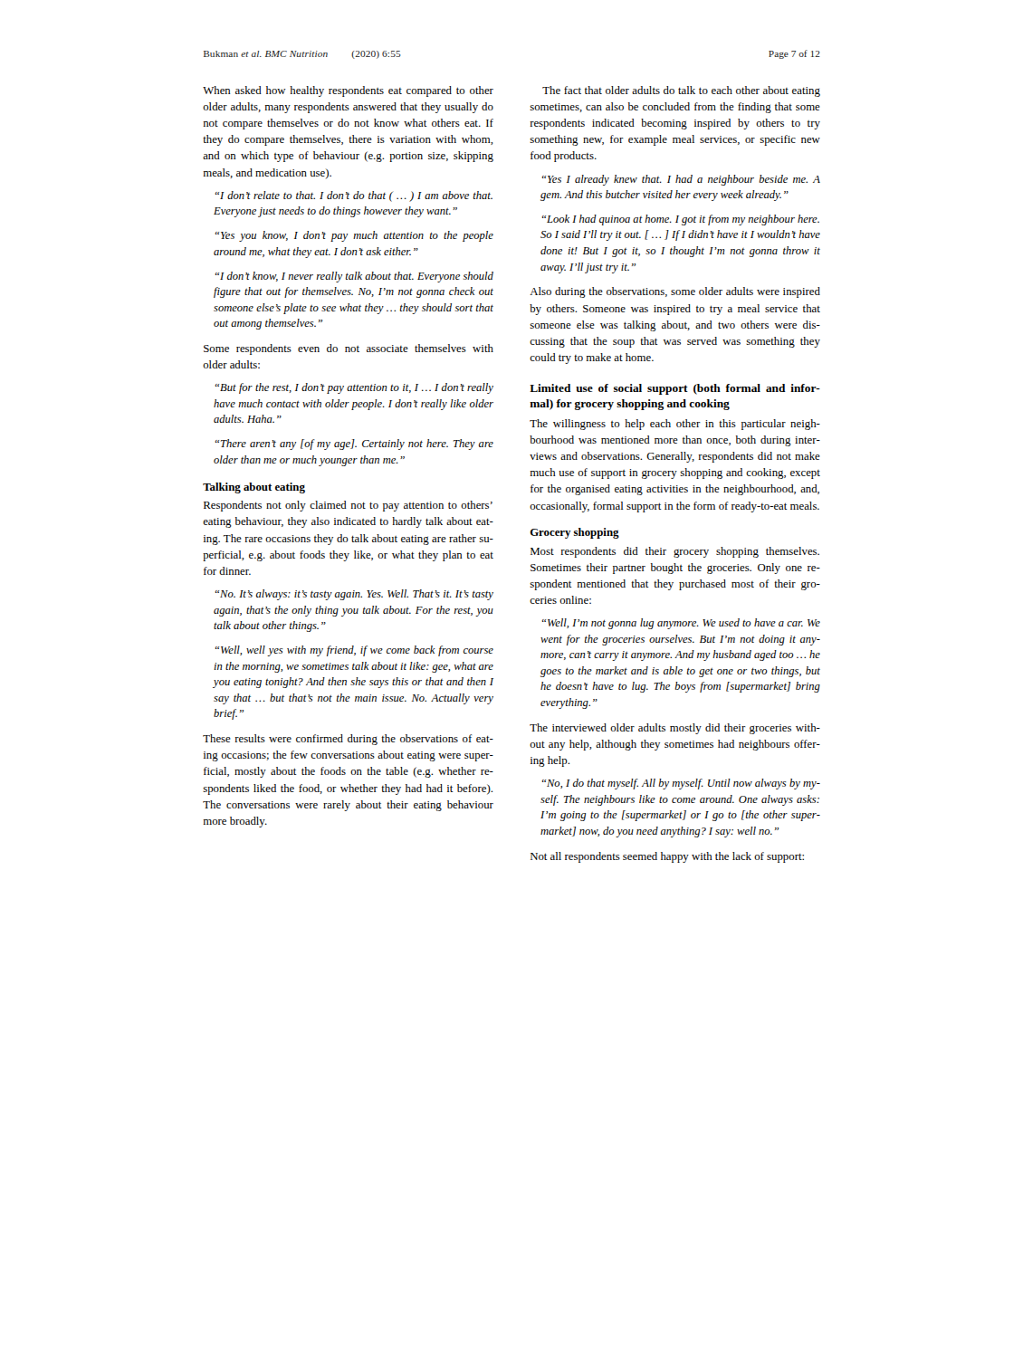Bukman et al. BMC Nutrition(2020) 6:55
Page 7 of 12
When asked how healthy respondents eat compared to other older adults, many respondents answered that they usually do not compare themselves or do not know what others eat. If they do compare themselves, there is variation with whom, and on which type of behaviour (e.g. portion size, skipping meals, and medication use).
“I don’t relate to that. I don’t do that ( … ) I am above that. Everyone just needs to do things however they want.”
“Yes you know, I don’t pay much attention to the people around me, what they eat. I don’t ask either.”
“I don’t know, I never really talk about that. Everyone should figure that out for themselves. No, I’m not gonna check out someone else’s plate to see what they … they should sort that out among themselves.”
Some respondents even do not associate themselves with older adults:
“But for the rest, I don’t pay attention to it, I … I don’t really have much contact with older people. I don’t really like older adults. Haha.”
“There aren’t any [of my age]. Certainly not here. They are older than me or much younger than me.”
Talking about eating
Respondents not only claimed not to pay attention to others’ eating behaviour, they also indicated to hardly talk about eating. The rare occasions they do talk about eating are rather superficial, e.g. about foods they like, or what they plan to eat for dinner.
“No. It’s always: it’s tasty again. Yes. Well. That’s it. It’s tasty again, that’s the only thing you talk about. For the rest, you talk about other things.”
“Well, well yes with my friend, if we come back from course in the morning, we sometimes talk about it like: gee, what are you eating tonight? And then she says this or that and then I say that … but that’s not the main issue. No. Actually very brief.”
These results were confirmed during the observations of eating occasions; the few conversations about eating were superficial, mostly about the foods on the table (e.g. whether respondents liked the food, or whether they had had it before). The conversations were rarely about their eating behaviour more broadly.
The fact that older adults do talk to each other about eating sometimes, can also be concluded from the finding that some respondents indicated becoming inspired by others to try something new, for example meal services, or specific new food products.
“Yes I already knew that. I had a neighbour beside me. A gem. And this butcher visited her every week already.”
“Look I had quinoa at home. I got it from my neighbour here. So I said I’ll try it out. [ … ] If I didn’t have it I wouldn’t have done it! But I got it, so I thought I’m not gonna throw it away. I’ll just try it.”
Also during the observations, some older adults were inspired by others. Someone was inspired to try a meal service that someone else was talking about, and two others were discussing that the soup that was served was something they could try to make at home.
Limited use of social support (both formal and informal) for grocery shopping and cooking
The willingness to help each other in this particular neighbourhood was mentioned more than once, both during interviews and observations. Generally, respondents did not make much use of support in grocery shopping and cooking, except for the organised eating activities in the neighbourhood, and, occasionally, formal support in the form of ready-to-eat meals.
Grocery shopping
Most respondents did their grocery shopping themselves. Sometimes their partner bought the groceries. Only one respondent mentioned that they purchased most of their groceries online:
“Well, I’m not gonna lug anymore. We used to have a car. We went for the groceries ourselves. But I’m not doing it anymore, can’t carry it anymore. And my husband aged too … he goes to the market and is able to get one or two things, but he doesn’t have to lug. The boys from [supermarket] bring everything.”
The interviewed older adults mostly did their groceries without any help, although they sometimes had neighbours offering help.
“No, I do that myself. All by myself. Until now always by myself. The neighbours like to come around. One always asks: I’m going to the [supermarket] or I go to [the other supermarket] now, do you need anything? I say: well no.”
Not all respondents seemed happy with the lack of support: